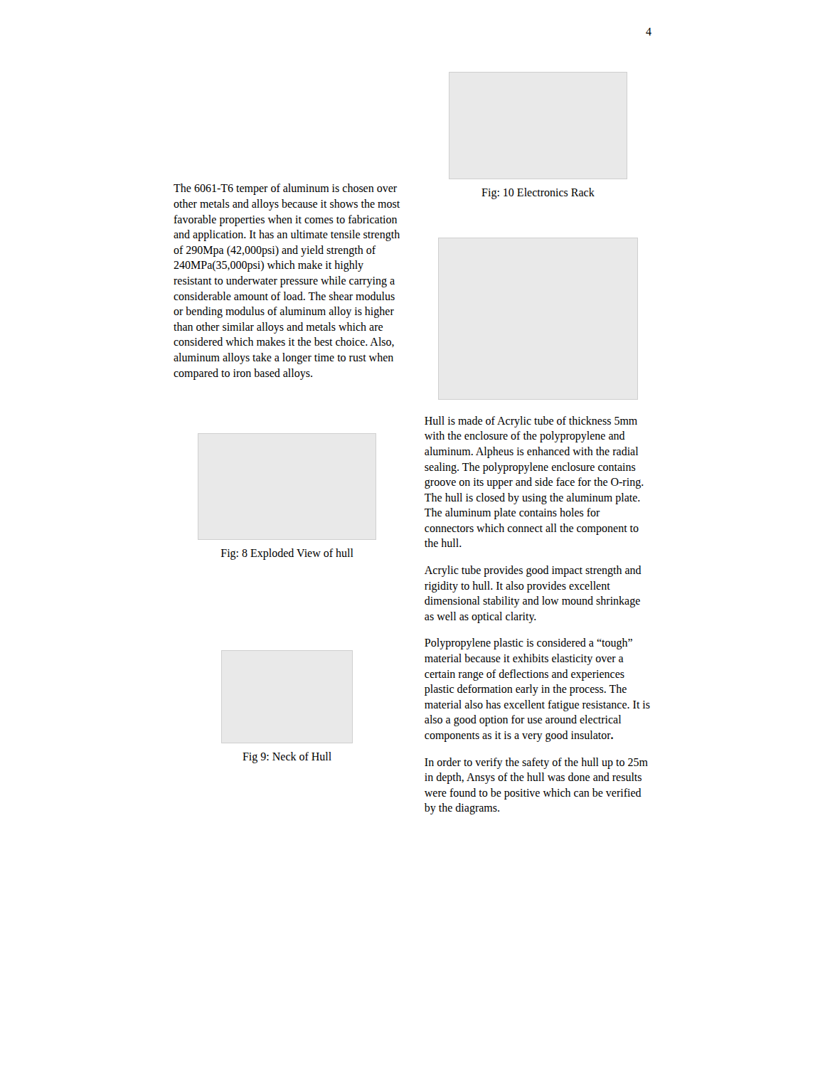4
The 6061-T6 temper of aluminum is chosen over other metals and alloys because it shows the most favorable properties when it comes to fabrication and application. It has an ultimate tensile strength of 290Mpa (42,000psi) and yield strength of 240MPa(35,000psi) which make it highly resistant to underwater pressure while carrying a considerable amount of load. The shear modulus or bending modulus of aluminum alloy is higher than other similar alloys and metals which are considered which makes it the best choice. Also, aluminum alloys take a longer time to rust when compared to iron based alloys.
Fig: 8 Exploded View of hull
Fig 9: Neck of Hull
Fig: 10 Electronics Rack
Hull is made of Acrylic tube of thickness 5mm with the enclosure of the polypropylene and aluminum. Alpheus is enhanced with the radial sealing. The polypropylene enclosure contains groove on its upper and side face for the O-ring. The hull is closed by using the aluminum plate. The aluminum plate contains holes for connectors which connect all the component to the hull.
Acrylic tube provides good impact strength and rigidity to hull. It also provides excellent dimensional stability and low mound shrinkage as well as optical clarity.
Polypropylene plastic is considered a “tough” material because it exhibits elasticity over a certain range of deflections and experiences plastic deformation early in the process. The material also has excellent fatigue resistance. It is also a good option for use around electrical components as it is a very good insulator.
In order to verify the safety of the hull up to 25m in depth, Ansys of the hull was done and results were found to be positive which can be verified by the diagrams.